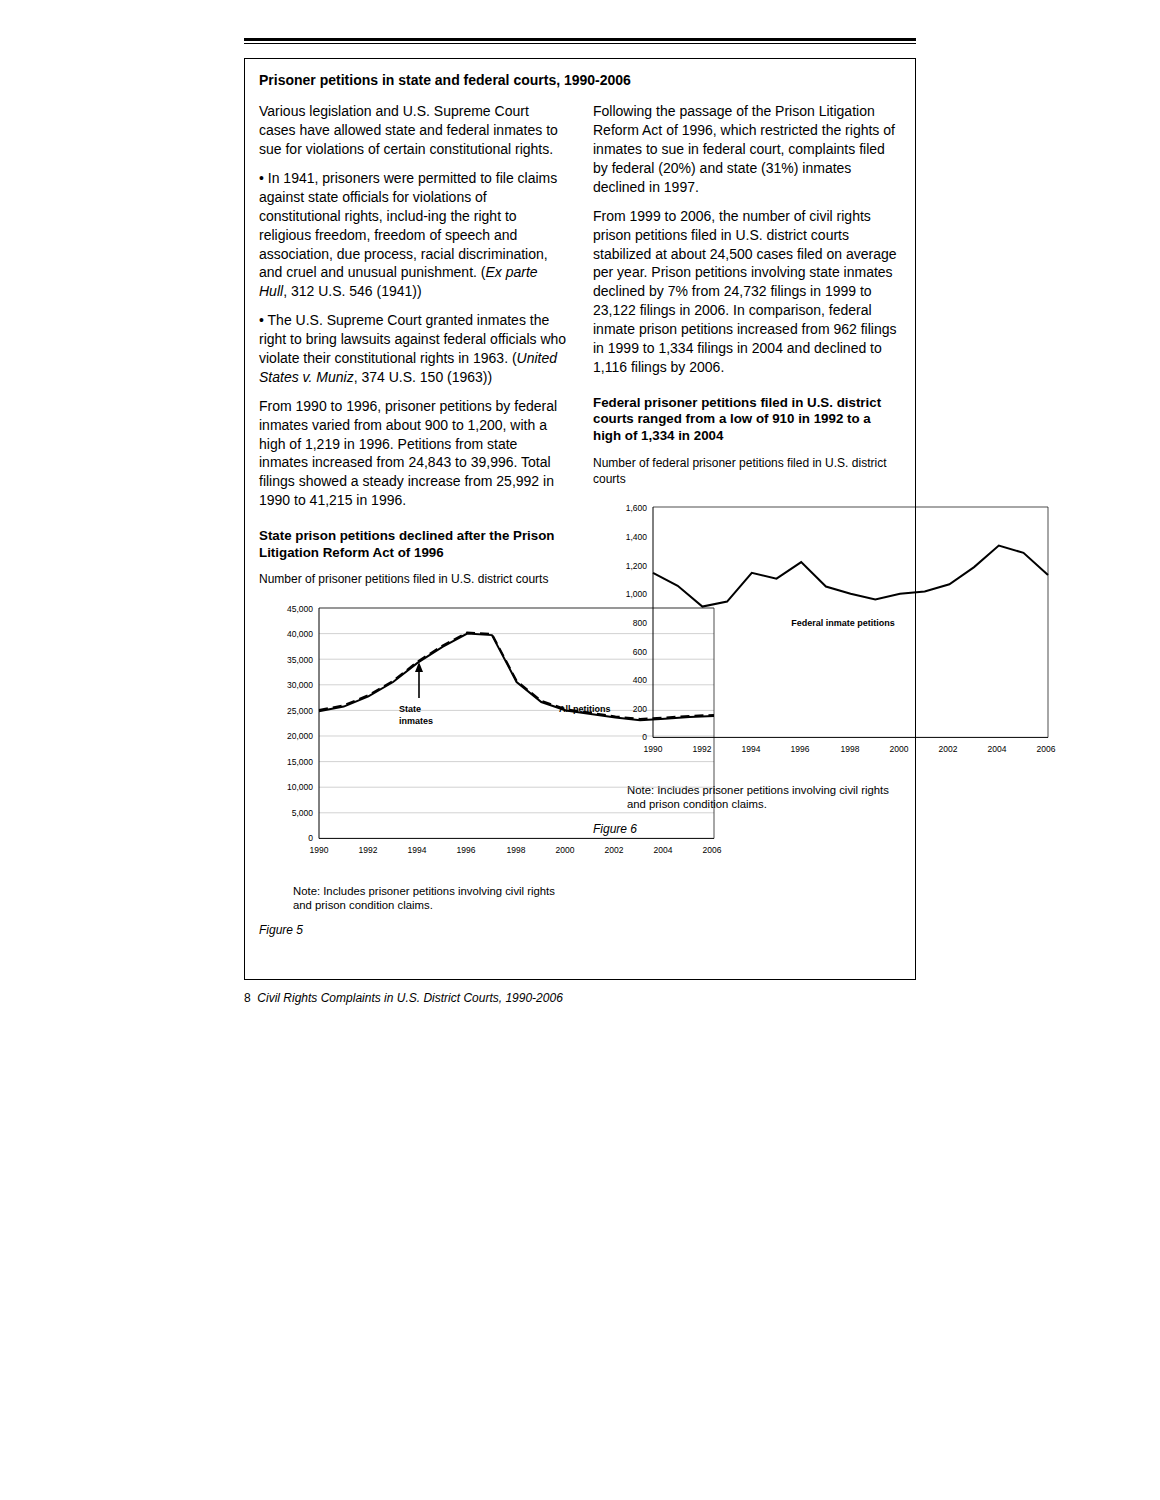Prisoner petitions in state and federal courts, 1990-2006
Various legislation and U.S. Supreme Court cases have allowed state and federal inmates to sue for violations of certain constitutional rights.
• In 1941, prisoners were permitted to file claims against state officials for violations of constitutional rights, includ‑ing the right to religious freedom, freedom of speech and association, due process, racial discrimination, and cruel and unusual punishment. (Ex parte Hull, 312 U.S. 546 (1941))
• The U.S. Supreme Court granted inmates the right to bring lawsuits against federal officials who violate their constitutional rights in 1963. (United States v. Muniz, 374 U.S. 150 (1963))
From 1990 to 1996, prisoner petitions by federal inmates varied from about 900 to 1,200, with a high of 1,219 in 1996. Petitions from state inmates increased from 24,843 to 39,996. Total filings showed a steady increase from 25,992 in 1990 to 41,215 in 1996.
State prison petitions declined after the Prison Litigation Reform Act of 1996
Number of prisoner petitions filed in U.S. district courts
45,000 40,000 35,000 30,000 25,000 20,000 15,000 10,000 5,000 0 1990 1992 1994 1996 1998 2000 2002 2004 2006 State inmates All petitions
Note: Includes prisoner petitions involving civil rights and prison condition claims.
Figure 5
Following the passage of the Prison Litigation Reform Act of 1996, which restricted the rights of inmates to sue in federal court, complaints filed by federal (20%) and state (31%) inmates declined in 1997.
From 1999 to 2006, the number of civil rights prison petitions filed in U.S. district courts stabilized at about 24,500 cases filed on average per year. Prison petitions involving state inmates declined by 7% from 24,732 filings in 1999 to 23,122 filings in 2006. In comparison, federal inmate prison petitions increased from 962 filings in 1999 to 1,334 filings in 2004 and declined to 1,116 filings by 2006.
Federal prisoner petitions filed in U.S. district courts ranged from a low of 910 in 1992 to a high of 1,334 in 2004
Number of federal prisoner petitions filed in U.S. district courts
1,600 1,400 1,200 1,000 800 600 400 200 0 1990 1992 1994 1996 1998 2000 2002 2004 2006 Federal inmate petitions
Note: Includes prisoner petitions involving civil rights and prison condition claims.
Figure 6
8 Civil Rights Complaints in U.S. District Courts, 1990-2006